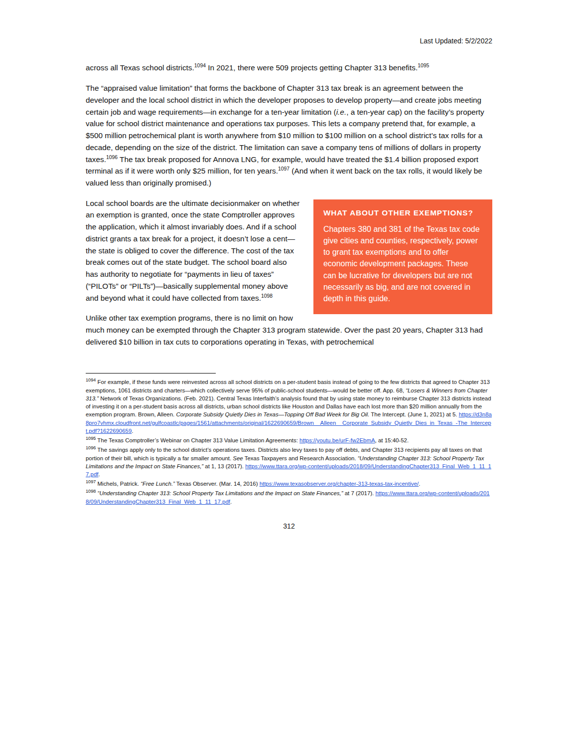Last Updated: 5/2/2022
across all Texas school districts.1094 In 2021, there were 509 projects getting Chapter 313 benefits.1095
The “appraised value limitation” that forms the backbone of Chapter 313 tax break is an agreement between the developer and the local school district in which the developer proposes to develop property—and create jobs meeting certain job and wage requirements—in exchange for a ten-year limitation (i.e., a ten-year cap) on the facility’s property value for school district maintenance and operations tax purposes. This lets a company pretend that, for example, a $500 million petrochemical plant is worth anywhere from $10 million to $100 million on a school district’s tax rolls for a decade, depending on the size of the district. The limitation can save a company tens of millions of dollars in property taxes.1096 The tax break proposed for Annova LNG, for example, would have treated the $1.4 billion proposed export terminal as if it were worth only $25 million, for ten years.1097 (And when it went back on the tax rolls, it would likely be valued less than originally promised.)
What about other exemptions?
Chapters 380 and 381 of the Texas tax code give cities and counties, respectively, power to grant tax exemptions and to offer economic development packages. These can be lucrative for developers but are not necessarily as big, and are not covered in depth in this guide.
Local school boards are the ultimate decisionmaker on whether an exemption is granted, once the state Comptroller approves the application, which it almost invariably does. And if a school district grants a tax break for a project, it doesn’t lose a cent—the state is obliged to cover the difference. The cost of the tax break comes out of the state budget. The school board also has authority to negotiate for “payments in lieu of taxes” (“PILOTs” or “PILTs”)—basically supplemental money above and beyond what it could have collected from taxes.1098
Unlike other tax exemption programs, there is no limit on how much money can be exempted through the Chapter 313 program statewide. Over the past 20 years, Chapter 313 had delivered $10 billion in tax cuts to corporations operating in Texas, with petrochemical
1094 For example, if these funds were reinvested across all school districts on a per-student basis instead of going to the few districts that agreed to Chapter 313 exemptions, 1061 districts and charters—which collectively serve 95% of public-school students—would be better off. App. 68, “Losers & Winners from Chapter 313.” Network of Texas Organizations. (Feb. 2021). Central Texas Interfaith’s analysis found that by using state money to reimburse Chapter 313 districts instead of investing it on a per-student basis across all districts, urban school districts like Houston and Dallas have each lost more than $20 million annually from the exemption program. Brown, Alleen. Corporate Subsidy Quietly Dies in Texas—Topping Off Bad Week for Big Oil. The Intercept. (June 1, 2021) at 5. https://d3n8a8pro7vhmx.cloudfront.net/gulfcoastlc/pages/1561/attachments/original/1622690659/Brown__Alleen__Corporate_Subsidy_Quietly_Dies_in_Texas_-The_Intercept.pdf?1622690659.
1095 The Texas Comptroller’s Webinar on Chapter 313 Value Limitation Agreements: https://youtu.be/urF-fw2EbmA, at 15:40-52.
1096 The savings apply only to the school district’s operations taxes. Districts also levy taxes to pay off debts, and Chapter 313 recipients pay all taxes on that portion of their bill, which is typically a far smaller amount. See Texas Taxpayers and Research Association. “Understanding Chapter 313: School Property Tax Limitations and the Impact on State Finances,” at 1, 13 (2017). https://www.ttara.org/wp-content/uploads/2018/09/UnderstandingChapter313_Final_Web_1_11_17.pdf.
1097 Michels, Patrick. “Free Lunch.” Texas Observer. (Mar. 14, 2016) https://www.texasobserver.org/chapter-313-texas-tax-incentive/.
1098 “Understanding Chapter 313: School Property Tax Limitations and the Impact on State Finances,” at 7 (2017). https://www.ttara.org/wp-content/uploads/2018/09/UnderstandingChapter313_Final_Web_1_11_17.pdf.
312